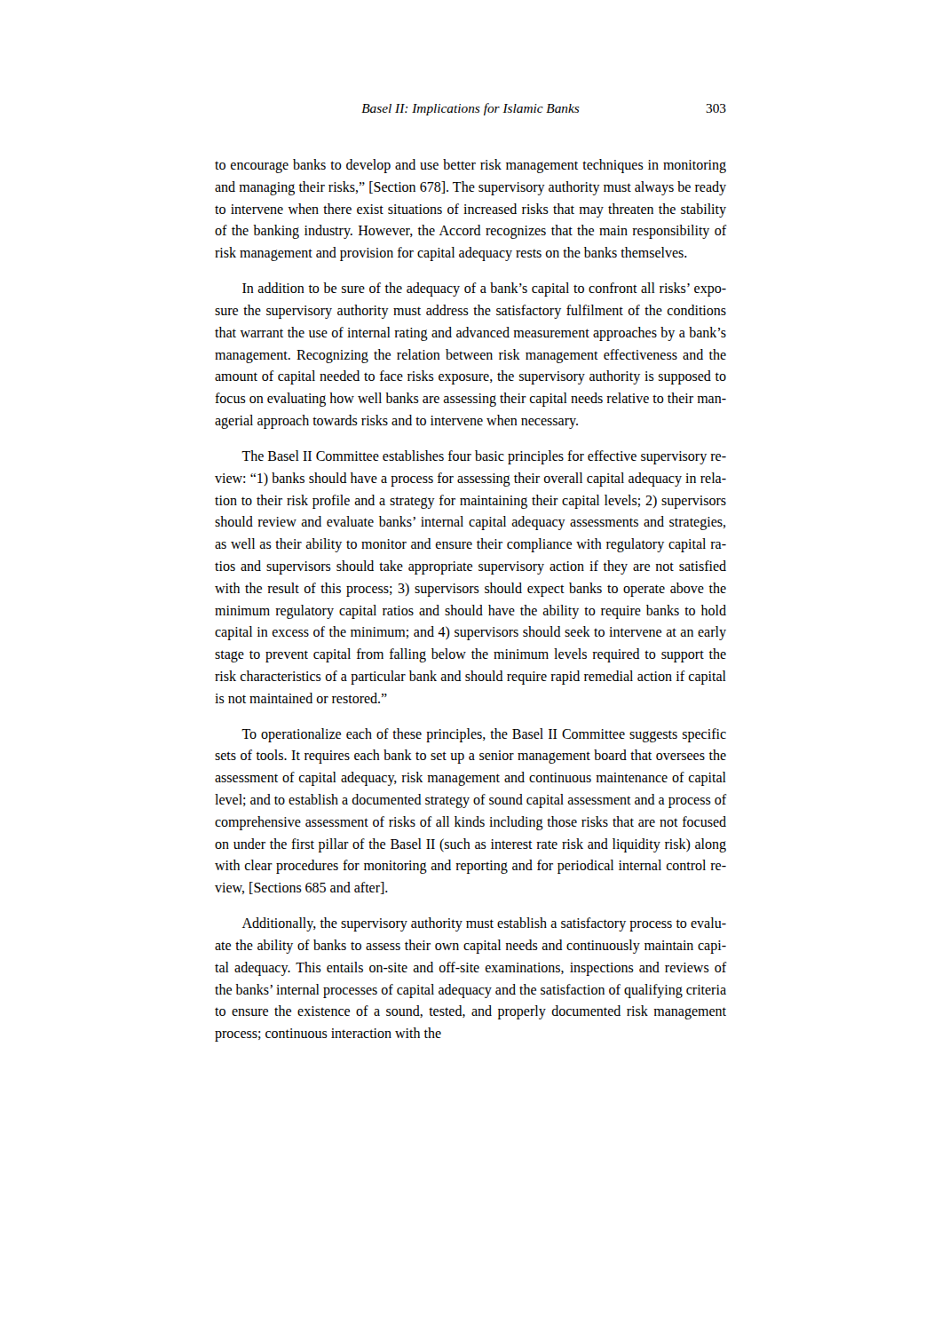Basel II: Implications for Islamic Banks 303
to encourage banks to develop and use better risk management techniques in monitoring and managing their risks,” [Section 678]. The supervisory authority must always be ready to intervene when there exist situations of increased risks that may threaten the stability of the banking industry. However, the Accord recognizes that the main responsibility of risk management and provision for capital adequacy rests on the banks themselves.
In addition to be sure of the adequacy of a bank’s capital to confront all risks’ exposure the supervisory authority must address the satisfactory fulfilment of the conditions that warrant the use of internal rating and advanced measurement approaches by a bank’s management. Recognizing the relation between risk management effectiveness and the amount of capital needed to face risks exposure, the supervisory authority is supposed to focus on evaluating how well banks are assessing their capital needs relative to their managerial approach towards risks and to intervene when necessary.
The Basel II Committee establishes four basic principles for effective supervisory review: “1) banks should have a process for assessing their overall capital adequacy in relation to their risk profile and a strategy for maintaining their capital levels; 2) supervisors should review and evaluate banks’ internal capital adequacy assessments and strategies, as well as their ability to monitor and ensure their compliance with regulatory capital ratios and supervisors should take appropriate supervisory action if they are not satisfied with the result of this process; 3) supervisors should expect banks to operate above the minimum regulatory capital ratios and should have the ability to require banks to hold capital in excess of the minimum; and 4) supervisors should seek to intervene at an early stage to prevent capital from falling below the minimum levels required to support the risk characteristics of a particular bank and should require rapid remedial action if capital is not maintained or restored.”
To operationalize each of these principles, the Basel II Committee suggests specific sets of tools. It requires each bank to set up a senior management board that oversees the assessment of capital adequacy, risk management and continuous maintenance of capital level; and to establish a documented strategy of sound capital assessment and a process of comprehensive assessment of risks of all kinds including those risks that are not focused on under the first pillar of the Basel II (such as interest rate risk and liquidity risk) along with clear procedures for monitoring and reporting and for periodical internal control review, [Sections 685 and after].
Additionally, the supervisory authority must establish a satisfactory process to evaluate the ability of banks to assess their own capital needs and continuously maintain capital adequacy. This entails on-site and off-site examinations, inspections and reviews of the banks’ internal processes of capital adequacy and the satisfaction of qualifying criteria to ensure the existence of a sound, tested, and properly documented risk management process; continuous interaction with the